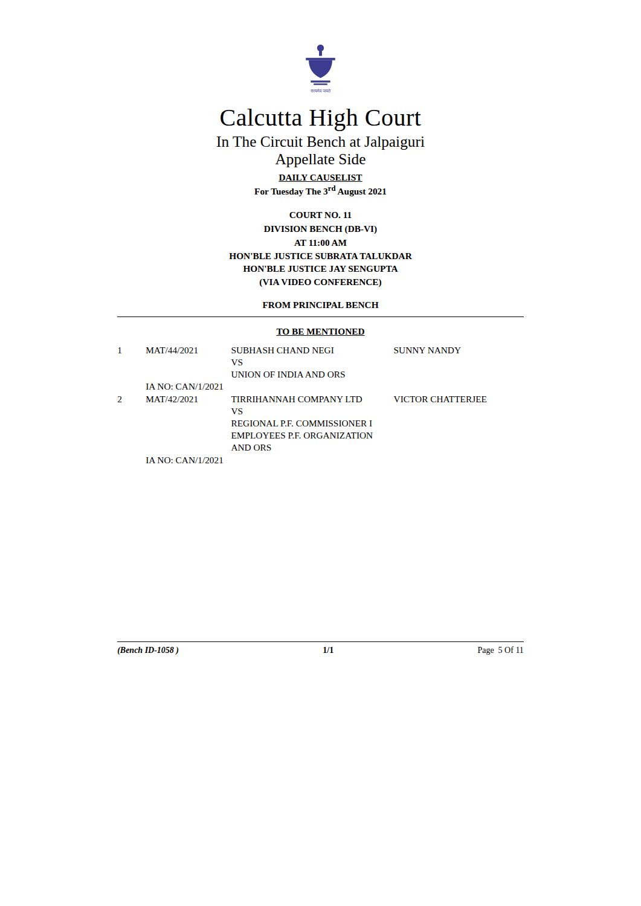Calcutta High Court
In The Circuit Bench at Jalpaiguri
Appellate Side
DAILY CAUSELIST
For Tuesday The 3rd August 2021
COURT NO. 11
DIVISION BENCH (DB-VI)
AT 11:00 AM
HON'BLE JUSTICE SUBRATA TALUKDAR
HON'BLE JUSTICE JAY SENGUPTA
(VIA VIDEO CONFERENCE)
FROM PRINCIPAL BENCH
TO BE MENTIONED
| 1 | MAT/44/2021 | SUBHASH CHAND NEGI VS UNION OF INDIA AND ORS | SUNNY NANDY |
| | IA NO: CAN/1/2021 |
| 2 | MAT/42/2021 | TIRRIHANNAH COMPANY LTD VS REGIONAL P.F. COMMISSIONER I EMPLOYEES P.F. ORGANIZATION AND ORS | VICTOR CHATTERJEE |
| | IA NO: CAN/1/2021 |
(Bench ID-1058 ) 1/1 Page 5 Of 11